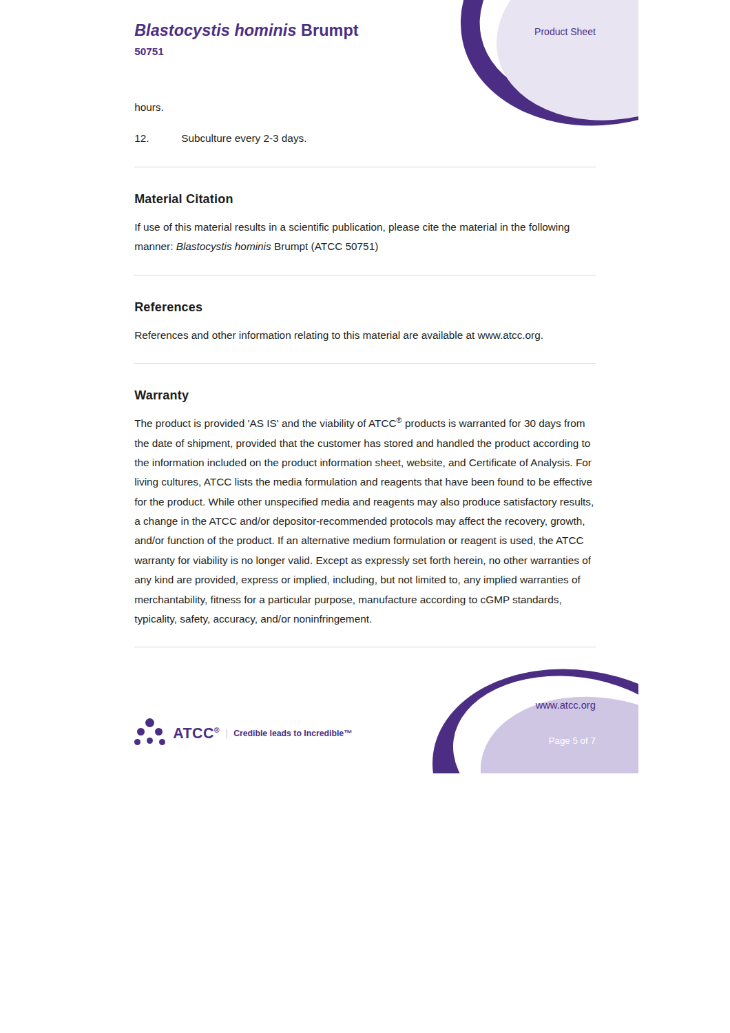Blastocystis hominis Brumpt
50751
Product Sheet
hours.
12.
Subculture every 2-3 days.
Material Citation
If use of this material results in a scientific publication, please cite the material in the following manner: Blastocystis hominis Brumpt (ATCC 50751)
References
References and other information relating to this material are available at www.atcc.org.
Warranty
The product is provided 'AS IS' and the viability of ATCC® products is warranted for 30 days from the date of shipment, provided that the customer has stored and handled the product according to the information included on the product information sheet, website, and Certificate of Analysis. For living cultures, ATCC lists the media formulation and reagents that have been found to be effective for the product. While other unspecified media and reagents may also produce satisfactory results, a change in the ATCC and/or depositor-recommended protocols may affect the recovery, growth, and/or function of the product. If an alternative medium formulation or reagent is used, the ATCC warranty for viability is no longer valid. Except as expressly set forth herein, no other warranties of any kind are provided, express or implied, including, but not limited to, any implied warranties of merchantability, fitness for a particular purpose, manufacture according to cGMP standards, typicality, safety, accuracy, and/or noninfringement.
ATCC® Credible leads to Incredible™
www.atcc.org
Page 5 of 7